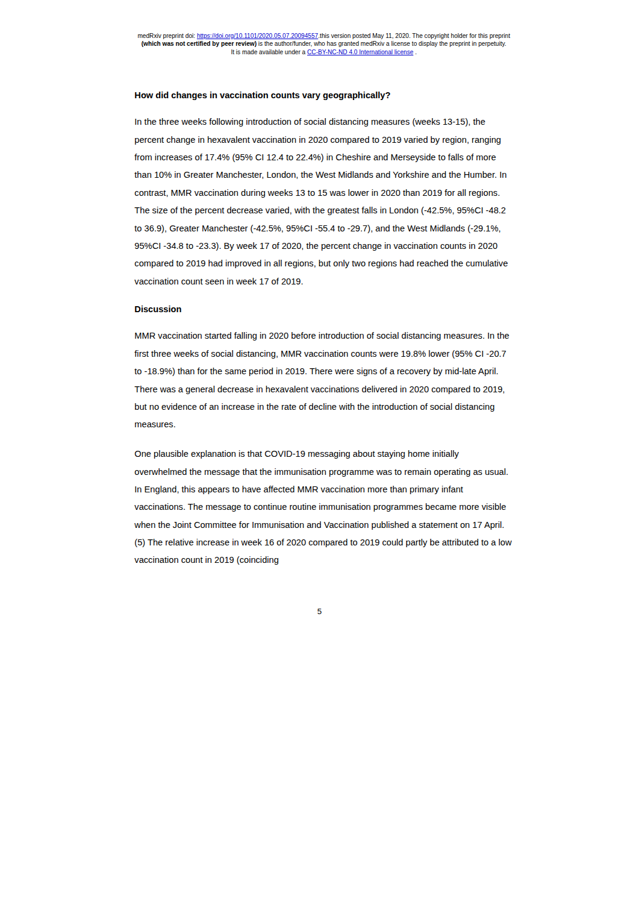medRxiv preprint doi: https://doi.org/10.1101/2020.05.07.20094557.this version posted May 11, 2020. The copyright holder for this preprint
(which was not certified by peer review) is the author/funder, who has granted medRxiv a license to display the preprint in perpetuity.
It is made available under a CC-BY-NC-ND 4.0 International license .
How did changes in vaccination counts vary geographically?
In the three weeks following introduction of social distancing measures (weeks 13-15), the percent change in hexavalent vaccination in 2020 compared to 2019 varied by region, ranging from increases of 17.4% (95% CI 12.4 to 22.4%) in Cheshire and Merseyside to falls of more than 10% in Greater Manchester, London, the West Midlands and Yorkshire and the Humber. In contrast, MMR vaccination during weeks 13 to 15 was lower in 2020 than 2019 for all regions. The size of the percent decrease varied, with the greatest falls in London (-42.5%, 95%CI -48.2 to 36.9), Greater Manchester (-42.5%, 95%CI -55.4 to -29.7), and the West Midlands (-29.1%, 95%CI -34.8 to -23.3). By week 17 of 2020, the percent change in vaccination counts in 2020 compared to 2019 had improved in all regions, but only two regions had reached the cumulative vaccination count seen in week 17 of 2019.
Discussion
MMR vaccination started falling in 2020 before introduction of social distancing measures. In the first three weeks of social distancing, MMR vaccination counts were 19.8% lower (95% CI -20.7 to -18.9%) than for the same period in 2019. There were signs of a recovery by mid-late April. There was a general decrease in hexavalent vaccinations delivered in 2020 compared to 2019, but no evidence of an increase in the rate of decline with the introduction of social distancing measures.
One plausible explanation is that COVID-19 messaging about staying home initially overwhelmed the message that the immunisation programme was to remain operating as usual. In England, this appears to have affected MMR vaccination more than primary infant vaccinations. The message to continue routine immunisation programmes became more visible when the Joint Committee for Immunisation and Vaccination published a statement on 17 April.(5) The relative increase in week 16 of 2020 compared to 2019 could partly be attributed to a low vaccination count in 2019 (coinciding
5